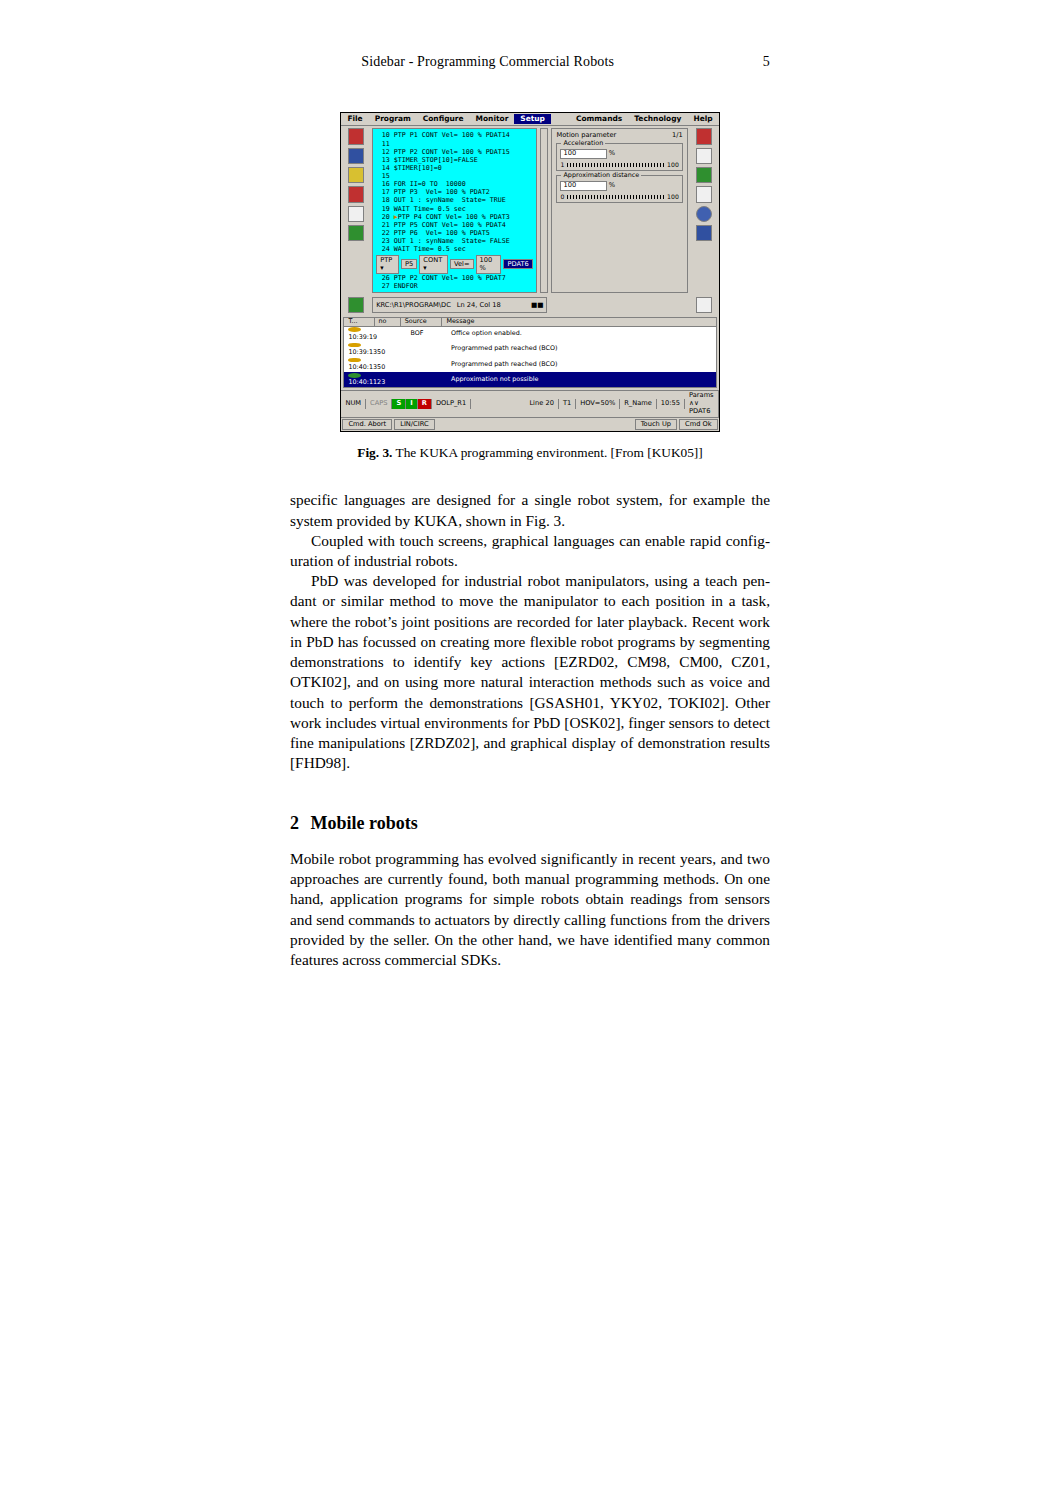Sidebar - Programming Commercial Robots 5
File Program Configure Monitor Setup Commands Technology Help
10 PTP P1 CONT Vel= 100 % PDAT14
11
12 PTP P2 CONT Vel= 100 % PDAT15
13$TIMER_STOP[10]=FALSE
14$TIMER[10]=0
15
16 FOR II=0 TO 10000
17 PTP P3 Vel= 100 % PDAT2
18 OUT 1 : synName State= TRUE
19 WAIT Time= 0.5 sec
20▶PTP P4 CONT Vel= 100 % PDAT3
21 PTP P5 CONT Vel= 100 % PDAT4
22 PTP P6 Vel= 100 % PDAT5
23 OUT 1 : synName State= FALSE
24 WAIT Time= 0.5 sec
PTP ▾ P5 CONT ▾ Vel= 100 % PDAT6
26 PTP P2 CONT Vel= 100 % PDAT7
27 ENDFOR
Motion parameter 1/1
Acceleration
100 %
1 100
Approximation distance
100 %
0 100
KRC:\R1\PROGRAM\DC Ln 24, Col 18 ■■
T... no Source Message
10:39:19 BOF Office option enabled.
10:39:1350 Programmed path reached (BCO)
10:40:1350 Programmed path reached (BCO)
10:40:1123 Approximation not possible
NUM CAPS S I R DOLP_R1 Line 20 T1 HOV=50% R_Name 10:55 Params
∧∨
PDAT6
Cmd. Abort LIN/CIRC Touch Up Cmd Ok
Fig. 3. The KUKA programming environment. [From [KUK05]]
specific languages are designed for a single robot system, for example the system provided by KUKA, shown in Fig. 3.
Coupled with touch screens, graphical languages can enable rapid configuration of industrial robots.
PbD was developed for industrial robot manipulators, using a teach pendant or similar method to move the manipulator to each position in a task, where the robot’s joint positions are recorded for later playback. Recent work in PbD has focussed on creating more flexible robot programs by segmenting demonstrations to identify key actions [EZRD02, CM98, CM00, CZ01, OTKI02], and on using more natural interaction methods such as voice and touch to perform the demonstrations [GSASH01, YKY02, TOKI02]. Other work includes virtual environments for PbD [OSK02], finger sensors to detect fine manipulations [ZRDZ02], and graphical display of demonstration results [FHD98].
2 Mobile robots
Mobile robot programming has evolved significantly in recent years, and two approaches are currently found, both manual programming methods. On one hand, application programs for simple robots obtain readings from sensors and send commands to actuators by directly calling functions from the drivers provided by the seller. On the other hand, we have identified many common features across commercial SDKs.